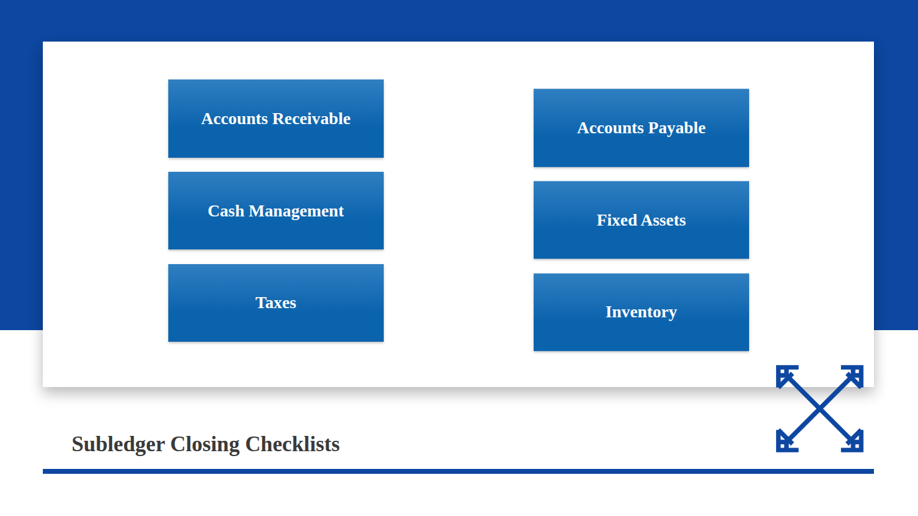Accounts Receivable
Accounts Payable
Cash Management
Fixed Assets
Taxes
Inventory
Subledger Closing Checklists